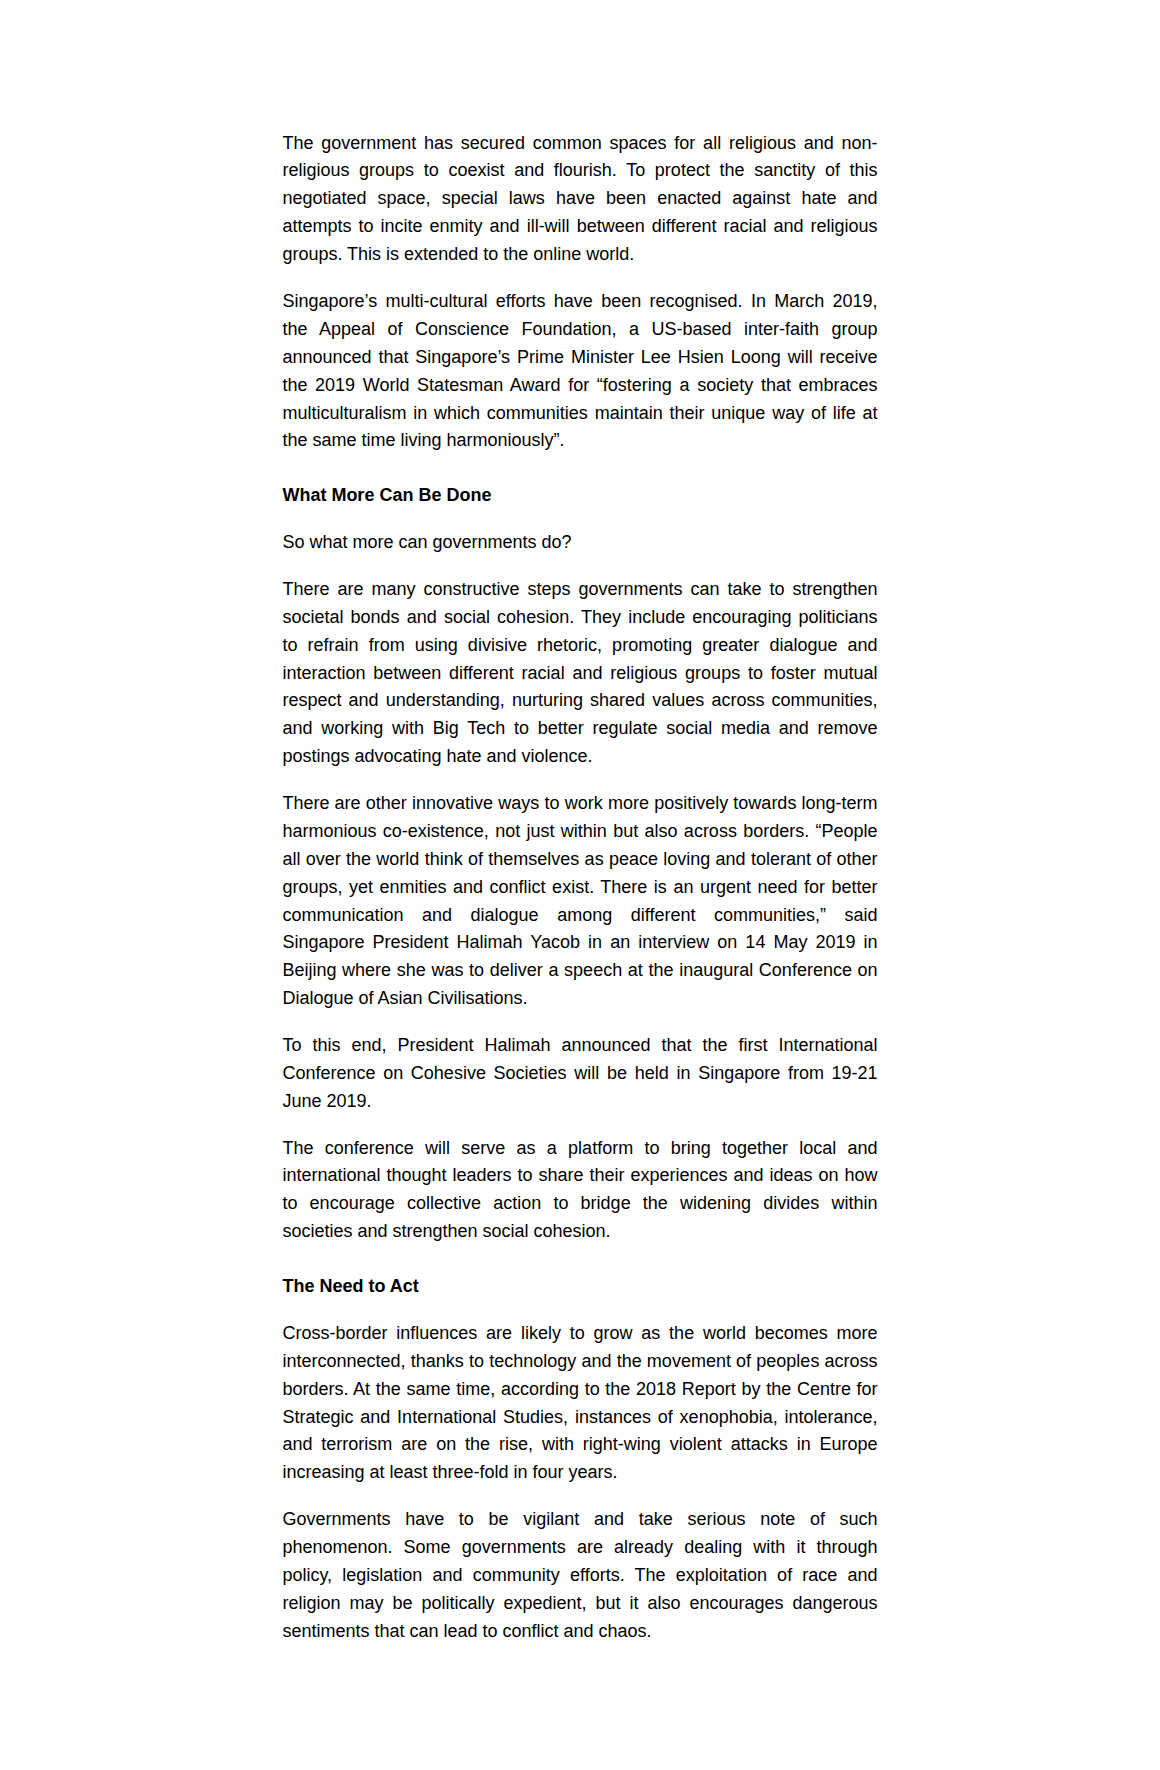The government has secured common spaces for all religious and non-religious groups to coexist and flourish. To protect the sanctity of this negotiated space, special laws have been enacted against hate and attempts to incite enmity and ill-will between different racial and religious groups. This is extended to the online world.
Singapore’s multi-cultural efforts have been recognised. In March 2019, the Appeal of Conscience Foundation, a US-based inter-faith group announced that Singapore’s Prime Minister Lee Hsien Loong will receive the 2019 World Statesman Award for “fostering a society that embraces multiculturalism in which communities maintain their unique way of life at the same time living harmoniously”.
What More Can Be Done
So what more can governments do?
There are many constructive steps governments can take to strengthen societal bonds and social cohesion. They include encouraging politicians to refrain from using divisive rhetoric, promoting greater dialogue and interaction between different racial and religious groups to foster mutual respect and understanding, nurturing shared values across communities, and working with Big Tech to better regulate social media and remove postings advocating hate and violence.
There are other innovative ways to work more positively towards long-term harmonious co-existence, not just within but also across borders. “People all over the world think of themselves as peace loving and tolerant of other groups, yet enmities and conflict exist. There is an urgent need for better communication and dialogue among different communities,” said Singapore President Halimah Yacob in an interview on 14 May 2019 in Beijing where she was to deliver a speech at the inaugural Conference on Dialogue of Asian Civilisations.
To this end, President Halimah announced that the first International Conference on Cohesive Societies will be held in Singapore from 19-21 June 2019.
The conference will serve as a platform to bring together local and international thought leaders to share their experiences and ideas on how to encourage collective action to bridge the widening divides within societies and strengthen social cohesion.
The Need to Act
Cross-border influences are likely to grow as the world becomes more interconnected, thanks to technology and the movement of peoples across borders. At the same time, according to the 2018 Report by the Centre for Strategic and International Studies, instances of xenophobia, intolerance, and terrorism are on the rise, with right-wing violent attacks in Europe increasing at least three-fold in four years.
Governments have to be vigilant and take serious note of such phenomenon. Some governments are already dealing with it through policy, legislation and community efforts. The exploitation of race and religion may be politically expedient, but it also encourages dangerous sentiments that can lead to conflict and chaos.